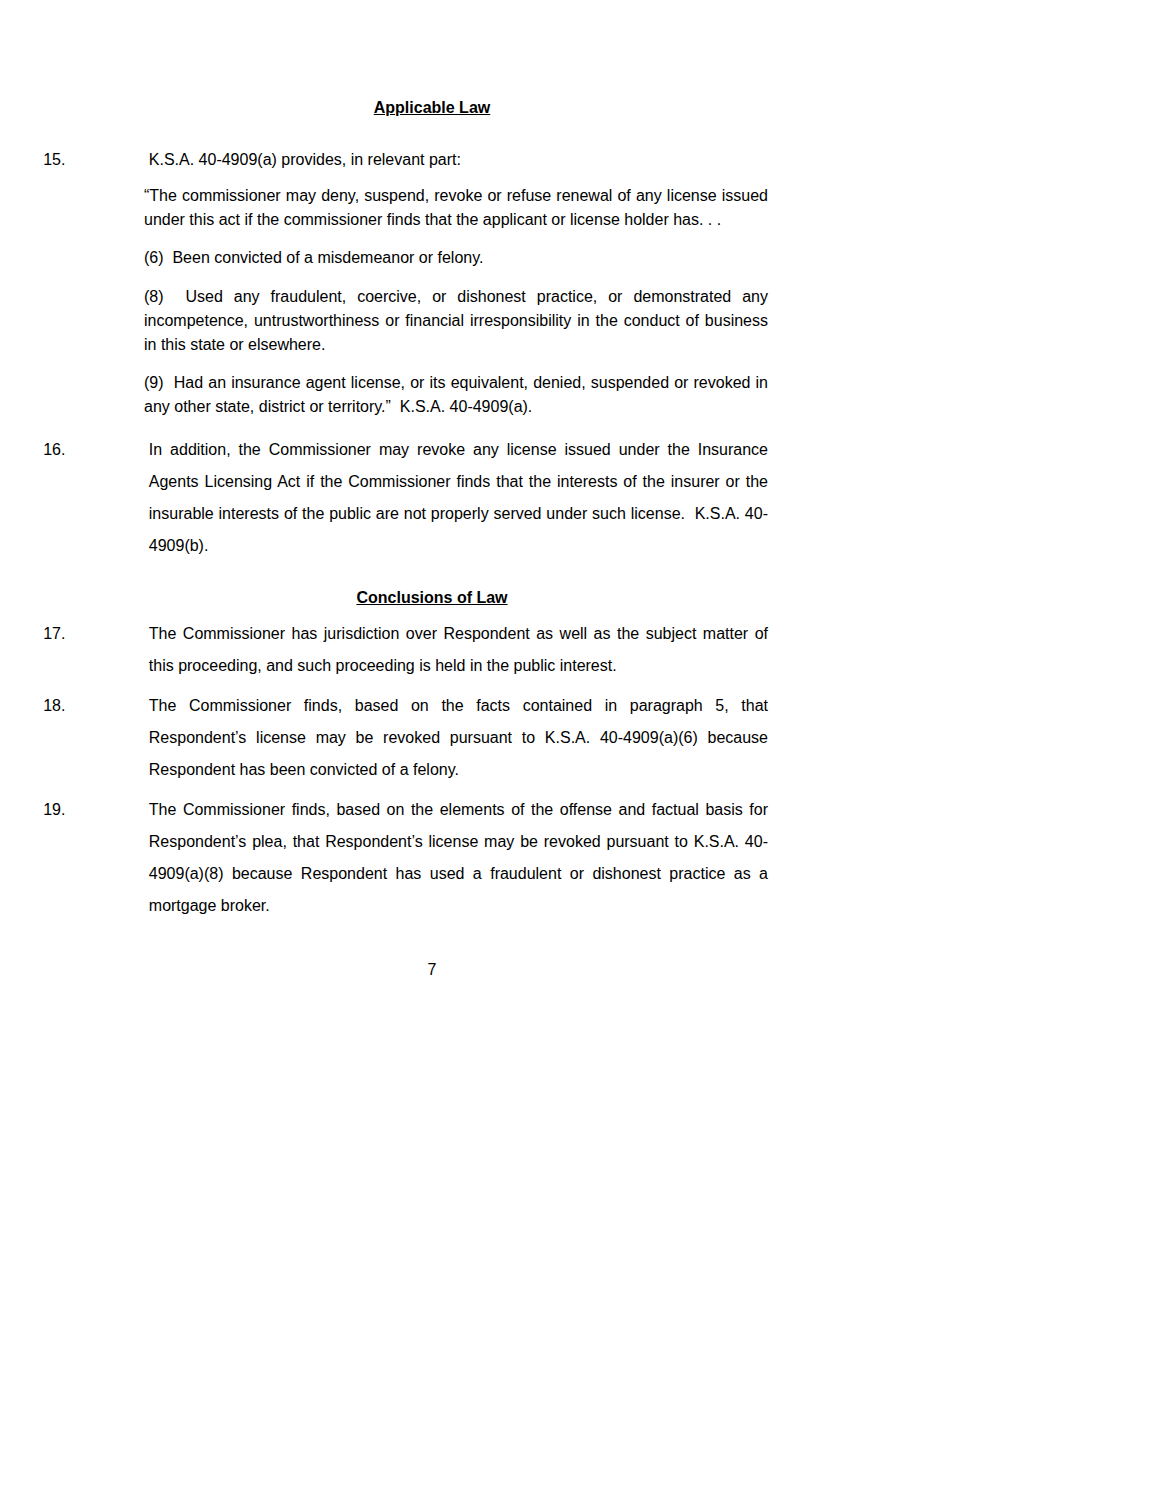Applicable Law
15. K.S.A. 40-4909(a) provides, in relevant part:
“The commissioner may deny, suspend, revoke or refuse renewal of any license issued under this act if the commissioner finds that the applicant or license holder has. . .
(6) Been convicted of a misdemeanor or felony.
(8) Used any fraudulent, coercive, or dishonest practice, or demonstrated any incompetence, untrustworthiness or financial irresponsibility in the conduct of business in this state or elsewhere.
(9) Had an insurance agent license, or its equivalent, denied, suspended or revoked in any other state, district or territory.” K.S.A. 40-4909(a).
16. In addition, the Commissioner may revoke any license issued under the Insurance Agents Licensing Act if the Commissioner finds that the interests of the insurer or the insurable interests of the public are not properly served under such license. K.S.A. 40-4909(b).
Conclusions of Law
17. The Commissioner has jurisdiction over Respondent as well as the subject matter of this proceeding, and such proceeding is held in the public interest.
18. The Commissioner finds, based on the facts contained in paragraph 5, that Respondent’s license may be revoked pursuant to K.S.A. 40-4909(a)(6) because Respondent has been convicted of a felony.
19. The Commissioner finds, based on the elements of the offense and factual basis for Respondent’s plea, that Respondent’s license may be revoked pursuant to K.S.A. 40-4909(a)(8) because Respondent has used a fraudulent or dishonest practice as a mortgage broker.
7